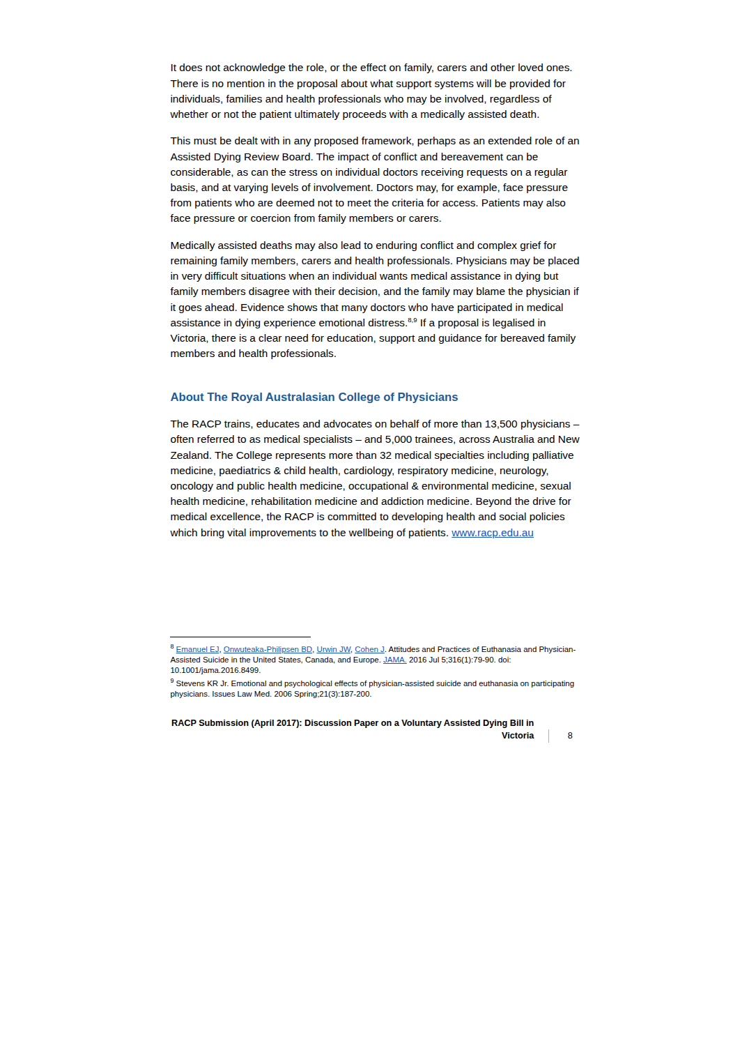It does not acknowledge the role, or the effect on family, carers and other loved ones. There is no mention in the proposal about what support systems will be provided for individuals, families and health professionals who may be involved, regardless of whether or not the patient ultimately proceeds with a medically assisted death.
This must be dealt with in any proposed framework, perhaps as an extended role of an Assisted Dying Review Board. The impact of conflict and bereavement can be considerable, as can the stress on individual doctors receiving requests on a regular basis, and at varying levels of involvement. Doctors may, for example, face pressure from patients who are deemed not to meet the criteria for access. Patients may also face pressure or coercion from family members or carers.
Medically assisted deaths may also lead to enduring conflict and complex grief for remaining family members, carers and health professionals. Physicians may be placed in very difficult situations when an individual wants medical assistance in dying but family members disagree with their decision, and the family may blame the physician if it goes ahead. Evidence shows that many doctors who have participated in medical assistance in dying experience emotional distress.8,9 If a proposal is legalised in Victoria, there is a clear need for education, support and guidance for bereaved family members and health professionals.
About The Royal Australasian College of Physicians
The RACP trains, educates and advocates on behalf of more than 13,500 physicians – often referred to as medical specialists – and 5,000 trainees, across Australia and New Zealand. The College represents more than 32 medical specialties including palliative medicine, paediatrics & child health, cardiology, respiratory medicine, neurology, oncology and public health medicine, occupational & environmental medicine, sexual health medicine, rehabilitation medicine and addiction medicine. Beyond the drive for medical excellence, the RACP is committed to developing health and social policies which bring vital improvements to the wellbeing of patients. www.racp.edu.au
8 Emanuel EJ, Onwuteaka-Philipsen BD, Urwin JW, Cohen J. Attitudes and Practices of Euthanasia and Physician-Assisted Suicide in the United States, Canada, and Europe. JAMA. 2016 Jul 5;316(1):79-90. doi: 10.1001/jama.2016.8499.
9 Stevens KR Jr. Emotional and psychological effects of physician-assisted suicide and euthanasia on participating physicians. Issues Law Med. 2006 Spring;21(3):187-200.
RACP Submission (April 2017): Discussion Paper on a Voluntary Assisted Dying Bill in Victoria
8